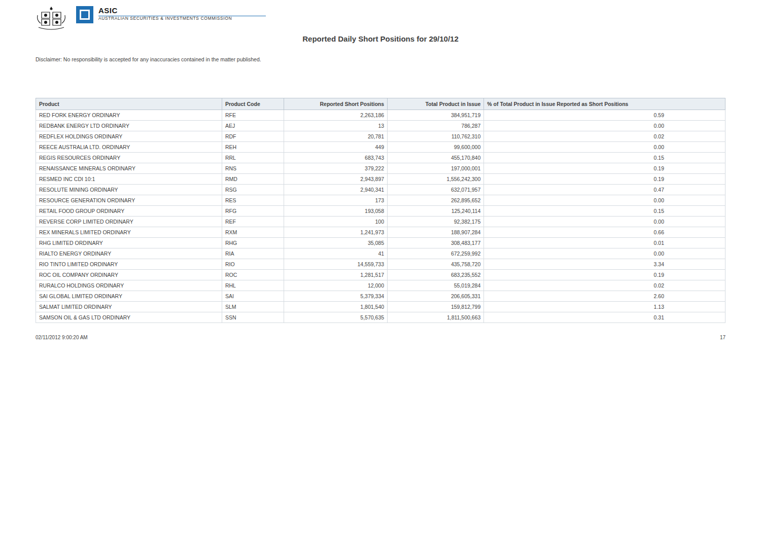ASIC
Australian Securities & Investments Commission
Reported Daily Short Positions for 29/10/12
Disclaimer: No responsibility is accepted for any inaccuracies contained in the matter published.
| Product | Product Code | Reported Short Positions | Total Product in Issue | % of Total Product in Issue Reported as Short Positions |
| --- | --- | --- | --- | --- |
| RED FORK ENERGY ORDINARY | RFE | 2,263,186 | 384,951,719 | 0.59 |
| REDBANK ENERGY LTD ORDINARY | AEJ | 13 | 786,287 | 0.00 |
| REDFLEX HOLDINGS ORDINARY | RDF | 20,781 | 110,762,310 | 0.02 |
| REECE AUSTRALIA LTD. ORDINARY | REH | 449 | 99,600,000 | 0.00 |
| REGIS RESOURCES ORDINARY | RRL | 683,743 | 455,170,840 | 0.15 |
| RENAISSANCE MINERALS ORDINARY | RNS | 379,222 | 197,000,001 | 0.19 |
| RESMED INC CDI 10:1 | RMD | 2,943,897 | 1,556,242,300 | 0.19 |
| RESOLUTE MINING ORDINARY | RSG | 2,940,341 | 632,071,957 | 0.47 |
| RESOURCE GENERATION ORDINARY | RES | 173 | 262,895,652 | 0.00 |
| RETAIL FOOD GROUP ORDINARY | RFG | 193,058 | 125,240,114 | 0.15 |
| REVERSE CORP LIMITED ORDINARY | REF | 100 | 92,382,175 | 0.00 |
| REX MINERALS LIMITED ORDINARY | RXM | 1,241,973 | 188,907,284 | 0.66 |
| RHG LIMITED ORDINARY | RHG | 35,085 | 308,483,177 | 0.01 |
| RIALTO ENERGY ORDINARY | RIA | 41 | 672,259,992 | 0.00 |
| RIO TINTO LIMITED ORDINARY | RIO | 14,559,733 | 435,758,720 | 3.34 |
| ROC OIL COMPANY ORDINARY | ROC | 1,281,517 | 683,235,552 | 0.19 |
| RURALCO HOLDINGS ORDINARY | RHL | 12,000 | 55,019,284 | 0.02 |
| SAI GLOBAL LIMITED ORDINARY | SAI | 5,379,334 | 206,605,331 | 2.60 |
| SALMAT LIMITED ORDINARY | SLM | 1,801,540 | 159,812,799 | 1.13 |
| SAMSON OIL & GAS LTD ORDINARY | SSN | 5,570,635 | 1,811,500,663 | 0.31 |
02/11/2012 9:00:20 AM
17